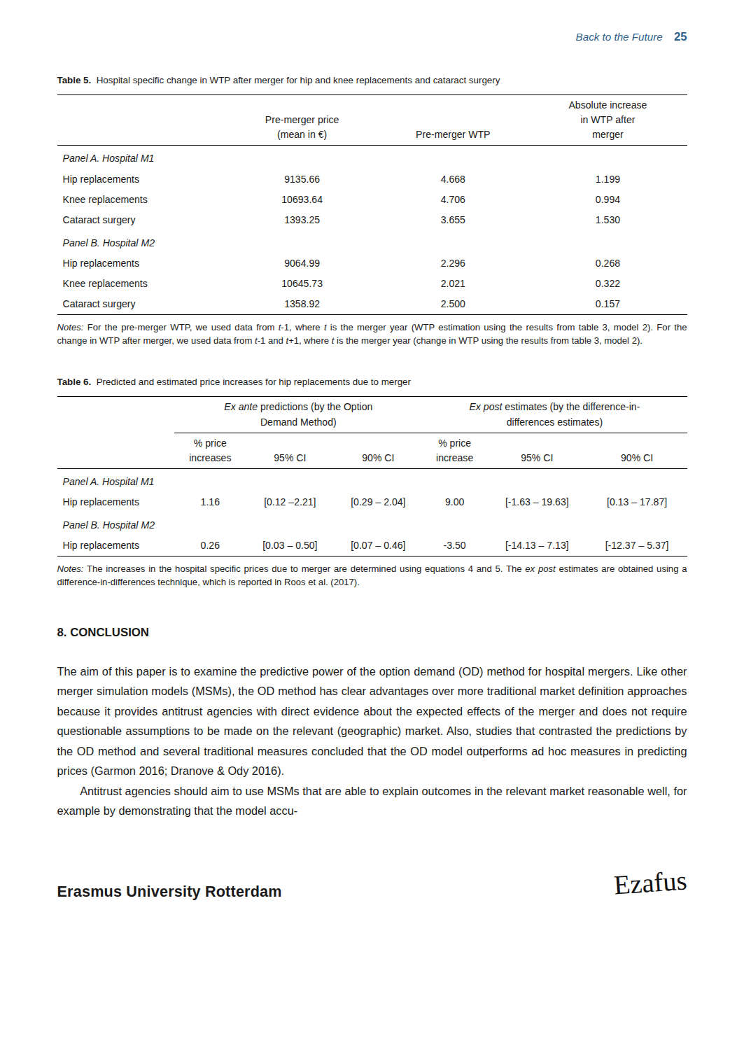Back to the Future 25
Table 5. Hospital specific change in WTP after merger for hip and knee replacements and cataract surgery
| | Pre-merger price (mean in €) | Pre-merger WTP | Absolute increase in WTP after merger |
| --- | --- | --- | --- |
| Panel A. Hospital M1 |
| Hip replacements | 9135.66 | 4.668 | 1.199 |
| Knee replacements | 10693.64 | 4.706 | 0.994 |
| Cataract surgery | 1393.25 | 3.655 | 1.530 |
| Panel B. Hospital M2 |
| Hip replacements | 9064.99 | 2.296 | 0.268 |
| Knee replacements | 10645.73 | 2.021 | 0.322 |
| Cataract surgery | 1358.92 | 2.500 | 0.157 |
Notes: For the pre-merger WTP, we used data from t-1, where t is the merger year (WTP estimation using the results from table 3, model 2). For the change in WTP after merger, we used data from t-1 and t+1, where t is the merger year (change in WTP using the results from table 3, model 2).
Table 6. Predicted and estimated price increases for hip replacements due to merger
| | Ex ante predictions (by the Option Demand Method) | Ex post estimates (by the difference-in- differences estimates) |
| --- | --- | --- |
| | % price increases | 95% CI | 90% CI | % price increase | 95% CI | 90% CI |
| Panel A. Hospital M1 |
| Hip replacements | 1.16 | [0.12 –2.21] | [0.29 – 2.04] | 9.00 | [-1.63 – 19.63] | [0.13 – 17.87] |
| Panel B. Hospital M2 |
| Hip replacements | 0.26 | [0.03 – 0.50] | [0.07 – 0.46] | -3.50 | [-14.13 – 7.13] | [-12.37 – 5.37] |
Notes: The increases in the hospital specific prices due to merger are determined using equations 4 and 5. The ex post estimates are obtained using a difference-in-differences technique, which is reported in Roos et al. (2017).
8. CONCLUSION
The aim of this paper is to examine the predictive power of the option demand (OD) method for hospital mergers. Like other merger simulation models (MSMs), the OD method has clear advantages over more traditional market definition approaches because it provides antitrust agencies with direct evidence about the expected effects of the merger and does not require questionable assumptions to be made on the relevant (geographic) market. Also, studies that contrasted the predictions by the OD method and several traditional measures concluded that the OD model outperforms ad hoc measures in predicting prices (Garmon 2016; Dranove & Ody 2016).
Antitrust agencies should aim to use MSMs that are able to explain outcomes in the relevant market reasonable well, for example by demonstrating that the model accu-
Erasmus University Rotterdam
Ezafus